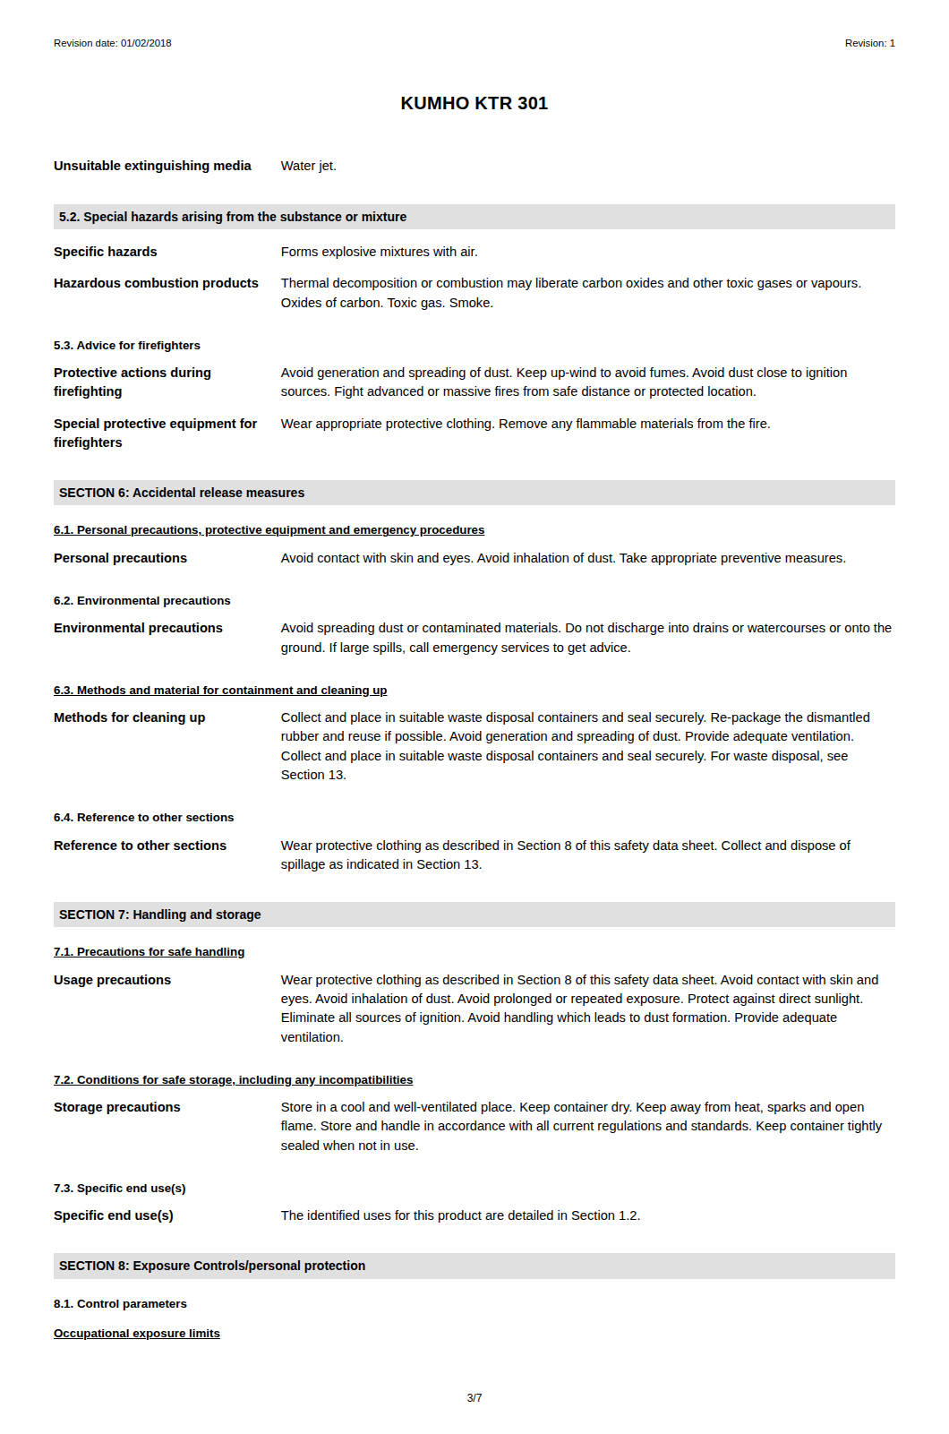Revision date: 01/02/2018 Revision: 1
KUMHO KTR 301
| Unsuitable extinguishing media | Water jet. |
5.2. Special hazards arising from the substance or mixture
| Specific hazards | Forms explosive mixtures with air. |
| Hazardous combustion products | Thermal decomposition or combustion may liberate carbon oxides and other toxic gases or vapours. Oxides of carbon. Toxic gas. Smoke. |
5.3. Advice for firefighters
| Protective actions during firefighting | Avoid generation and spreading of dust. Keep up-wind to avoid fumes. Avoid dust close to ignition sources. Fight advanced or massive fires from safe distance or protected location. |
| Special protective equipment for firefighters | Wear appropriate protective clothing. Remove any flammable materials from the fire. |
SECTION 6: Accidental release measures
6.1. Personal precautions, protective equipment and emergency procedures
| Personal precautions | Avoid contact with skin and eyes. Avoid inhalation of dust. Take appropriate preventive measures. |
6.2. Environmental precautions
| Environmental precautions | Avoid spreading dust or contaminated materials. Do not discharge into drains or watercourses or onto the ground. If large spills, call emergency services to get advice. |
6.3. Methods and material for containment and cleaning up
| Methods for cleaning up | Collect and place in suitable waste disposal containers and seal securely. Re-package the dismantled rubber and reuse if possible. Avoid generation and spreading of dust. Provide adequate ventilation. Collect and place in suitable waste disposal containers and seal securely. For waste disposal, see Section 13. |
6.4. Reference to other sections
| Reference to other sections | Wear protective clothing as described in Section 8 of this safety data sheet. Collect and dispose of spillage as indicated in Section 13. |
SECTION 7: Handling and storage
7.1. Precautions for safe handling
| Usage precautions | Wear protective clothing as described in Section 8 of this safety data sheet. Avoid contact with skin and eyes. Avoid inhalation of dust. Avoid prolonged or repeated exposure. Protect against direct sunlight. Eliminate all sources of ignition. Avoid handling which leads to dust formation. Provide adequate ventilation. |
7.2. Conditions for safe storage, including any incompatibilities
| Storage precautions | Store in a cool and well-ventilated place. Keep container dry. Keep away from heat, sparks and open flame. Store and handle in accordance with all current regulations and standards. Keep container tightly sealed when not in use. |
7.3. Specific end use(s)
| Specific end use(s) | The identified uses for this product are detailed in Section 1.2. |
SECTION 8: Exposure Controls/personal protection
8.1. Control parameters
Occupational exposure limits
3/7